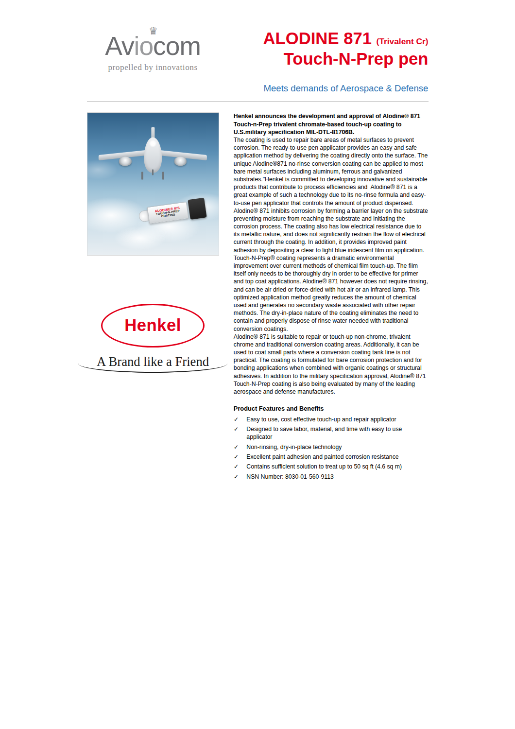♛Aviocom
propelled by innovations
ALODINE 871 (Trivalent Cr)
Touch-N-Prep pen
Meets demands of Aerospace & Defense
ALODINE® 871 TOUCH-N-PREP COATING
Henkel
A Brand like a Friend
Henkel announces the development and approval of Alodine® 871 Touch-n-Prep trivalent chromate-based touch-up coating to U.S.military specification MIL-DTL-81706B.
The coating is used to repair bare areas of metal surfaces to prevent corrosion. The ready-to-use pen applicator provides an easy and safe application method by delivering the coating directly onto the surface. The unique Alodine®871 no-rinse conversion coating can be applied to most bare metal surfaces including aluminum, ferrous and galvanized substrates."Henkel is committed to developing innovative and sustainable products that contribute to process efficiencies and Alodine® 871 is a great example of such a technology due to its no-rinse formula and easy-to-use pen applicator that controls the amount of product dispensed. Alodine® 871 inhibits corrosion by forming a barrier layer on the substrate preventing moisture from reaching the substrate and initiating the corrosion process. The coating also has low electrical resistance due to its metallic nature, and does not significantly restrain the flow of electrical current through the coating. In addition, it provides improved paint adhesion by depositing a clear to light blue iridescent film on application. Touch-N-Prep® coating represents a dramatic environmental improvement over current methods of chemical film touch-up. The film itself only needs to be thoroughly dry in order to be effective for primer and top coat applications. Alodine® 871 however does not require rinsing, and can be air dried or force-dried with hot air or an infrared lamp. This optimized application method greatly reduces the amount of chemical used and generates no secondary waste associated with other repair methods. The dry-in-place nature of the coating eliminates the need to contain and properly dispose of rinse water needed with traditional conversion coatings.
Alodine® 871 is suitable to repair or touch-up non-chrome, trivalent chrome and traditional conversion coating areas. Additionally, it can be used to coat small parts where a conversion coating tank line is not practical. The coating is formulated for bare corrosion protection and for bonding applications when combined with organic coatings or structural adhesives. In addition to the military specification approval, Alodine® 871 Touch-N-Prep coating is also being evaluated by many of the leading aerospace and defense manufactures.
Product Features and Benefits
Easy to use, cost effective touch-up and repair applicator
Designed to save labor, material, and time with easy to use applicator
Non-rinsing, dry-in-place technology
Excellent paint adhesion and painted corrosion resistance
Contains sufficient solution to treat up to 50 sq ft (4.6 sq m)
NSN Number: 8030-01-560-9113